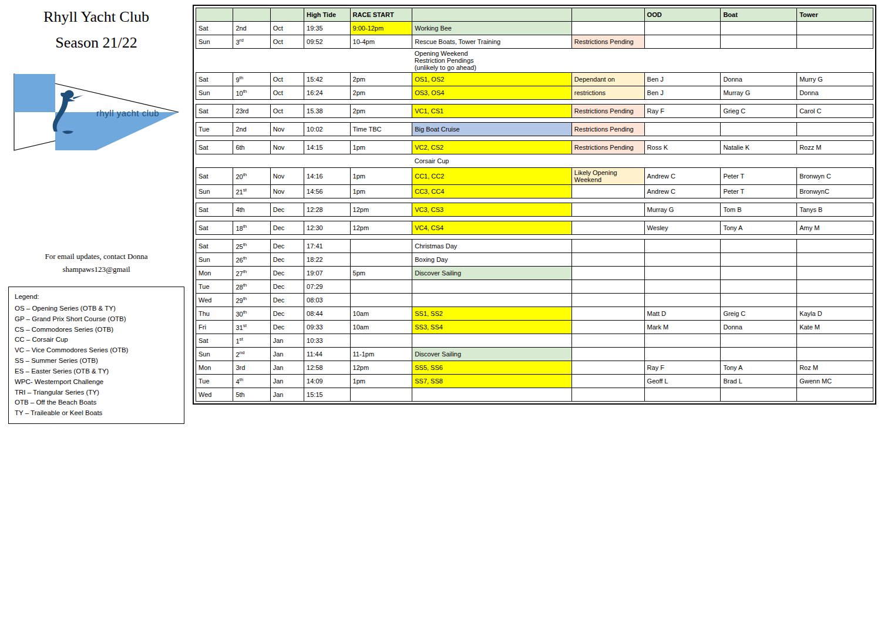Rhyll Yacht Club
Season 21/22
rhyll yacht club
For email updates, contact Donna
shampaws123@gmail
Legend:
OS – Opening Series (OTB & TY)
GP – Grand Prix Short Course (OTB)
CS – Commodores Series (OTB)
CC – Corsair Cup
VC – Vice Commodores Series (OTB)
SS – Summer Series (OTB)
ES – Easter Series (OTB & TY)
WPC- Westernport Challenge
TRI – Triangular Series (TY)
OTB – Off the Beach Boats
TY – Traileable or Keel Boats
| | | | High Tide | RACE START | | | OOD | Boat | Tower |
| --- | --- | --- | --- | --- | --- | --- | --- | --- | --- |
| Sat | 2nd | Oct | 19:35 | 9:00-12pm | Working Bee | | | | |
| Sun | 3 rd | Oct | 09:52 | 10-4pm | Rescue Boats, Tower Training | Restrictions Pending | | | |
| | | | | | Opening Weekend Restriction Pendings (unlikely to go ahead) | | | | |
| Sat | 9 th | Oct | 15:42 | 2pm | OS1, OS2 | Dependant on | Ben J | Donna | Murry G |
| Sun | 10 th | Oct | 16:24 | 2pm | OS3, OS4 | restrictions | Ben J | Murray G | Donna |
| Sat | 23rd | Oct | 15.38 | 2pm | VC1, CS1 | Restrictions Pending | Ray F | Grieg C | Carol C |
| Tue | 2nd | Nov | 10:02 | Time TBC | Big Boat Cruise | Restrictions Pending | | | |
| Sat | 6th | Nov | 14:15 | 1pm | VC2, CS2 | Restrictions Pending | Ross K | Natalie K | Rozz M |
| | | | | | Corsair Cup | | | | |
| Sat | 20 th | Nov | 14:16 | 1pm | CC1, CC2 | Likely Opening Weekend | Andrew C | Peter T | Bronwyn C |
| Sun | 21 st | Nov | 14:56 | 1pm | CC3, CC4 | | Andrew C | Peter T | BronwynC |
| Sat | 4th | Dec | 12:28 | 12pm | VC3, CS3 | | Murray G | Tom B | Tanys B |
| Sat | 18 th | Dec | 12:30 | 12pm | VC4, CS4 | | Wesley | Tony A | Amy M |
| Sat | 25 th | Dec | 17:41 | | Christmas Day | | | | |
| Sun | 26 th | Dec | 18:22 | | Boxing Day | | | | |
| Mon | 27 th | Dec | 19:07 | 5pm | Discover Sailing | | | | |
| Tue | 28 th | Dec | 07:29 | | | | | | |
| Wed | 29 th | Dec | 08:03 | | | | | | |
| Thu | 30 th | Dec | 08:44 | 10am | SS1, SS2 | | Matt D | Greig C | Kayla D |
| Fri | 31 st | Dec | 09:33 | 10am | SS3, SS4 | | Mark M | Donna | Kate M |
| Sat | 1 st | Jan | 10:33 | | | | | | |
| Sun | 2 nd | Jan | 11:44 | 11-1pm | Discover Sailing | | | | |
| Mon | 3rd | Jan | 12:58 | 12pm | SS5, SS6 | | Ray F | Tony A | Roz M |
| Tue | 4 th | Jan | 14:09 | 1pm | SS7, SS8 | | Geoff L | Brad L | Gwenn MC |
| Wed | 5th | Jan | 15:15 | | | | | | |